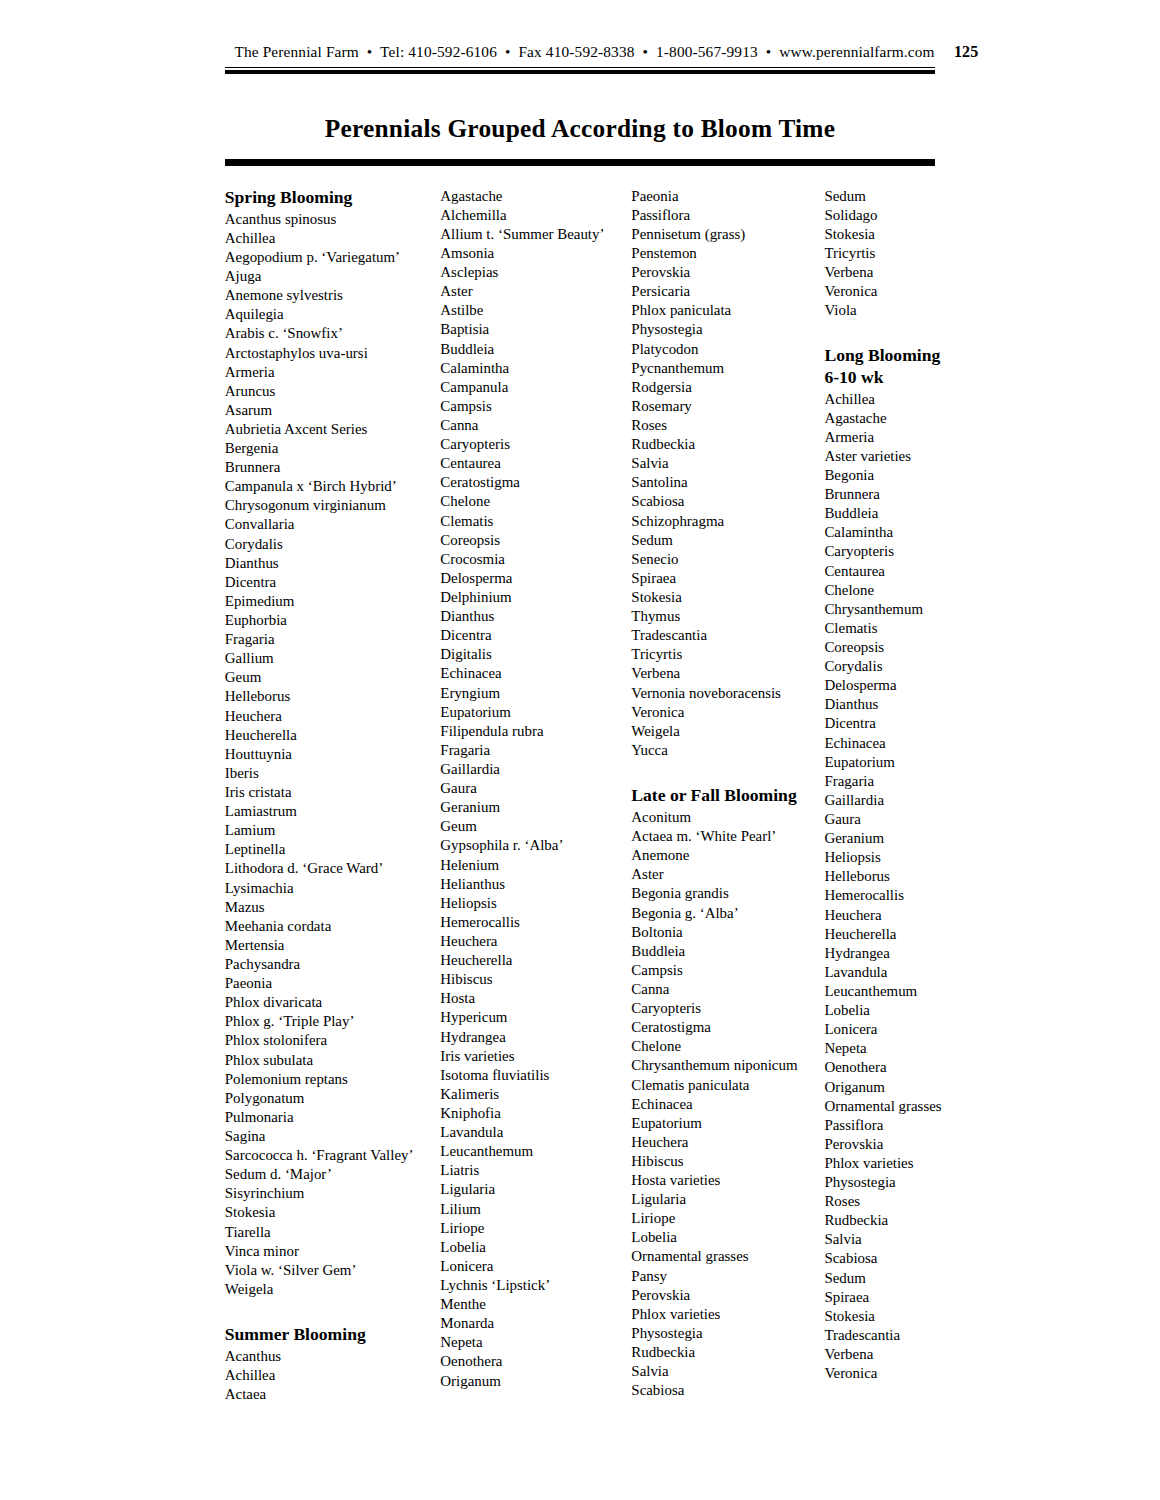The Perennial Farm • Tel: 410-592-6106 • Fax 410-592-8338 • 1-800-567-9913 • www.perennialfarm.com
125
Perennials Grouped According to Bloom Time
Spring Blooming
Acanthus spinosus
Achillea
Aegopodium p. ‘Variegatum’
Ajuga
Anemone sylvestris
Aquilegia
Arabis c. ‘Snowfix’
Arctostaphylos uva-ursi
Armeria
Aruncus
Asarum
Aubrietia Axcent Series
Bergenia
Brunnera
Campanula x ‘Birch Hybrid’
Chrysogonum virginianum
Convallaria
Corydalis
Dianthus
Dicentra
Epimedium
Euphorbia
Fragaria
Gallium
Geum
Helleborus
Heuchera
Heucherella
Houttuynia
Iberis
Iris cristata
Lamiastrum
Lamium
Leptinella
Lithodora d. ‘Grace Ward’
Lysimachia
Mazus
Meehania cordata
Mertensia
Pachysandra
Paeonia
Phlox divaricata
Phlox g. ‘Triple Play’
Phlox stolonifera
Phlox subulata
Polemonium reptans
Polygonatum
Pulmonaria
Sagina
Sarcococca h. ‘Fragrant Valley’
Sedum d. ‘Major’
Sisyrinchium
Stokesia
Tiarella
Vinca minor
Viola w. ‘Silver Gem’
Weigela
Summer Blooming
Acanthus
Achillea
Actaea
Agastache
Alchemilla
Allium t. ‘Summer Beauty’
Amsonia
Asclepias
Aster
Astilbe
Baptisia
Buddleia
Calamintha
Campanula
Campsis
Canna
Caryopteris
Centaurea
Ceratostigma
Chelone
Clematis
Coreopsis
Crocosmia
Delosperma
Delphinium
Dianthus
Dicentra
Digitalis
Echinacea
Eryngium
Eupatorium
Filipendula rubra
Fragaria
Gaillardia
Gaura
Geranium
Geum
Gypsophila r. ‘Alba’
Helenium
Helianthus
Heliopsis
Hemerocallis
Heuchera
Heucherella
Hibiscus
Hosta
Hypericum
Hydrangea
Iris varieties
Isotoma fluviatilis
Kalimeris
Kniphofia
Lavandula
Leucanthemum
Liatris
Ligularia
Lilium
Liriope
Lobelia
Lonicera
Lychnis ‘Lipstick’
Menthe
Monarda
Nepeta
Oenothera
Origanum
Paeonia
Passiflora
Pennisetum (grass)
Penstemon
Perovskia
Persicaria
Phlox paniculata
Physostegia
Platycodon
Pycnanthemum
Rodgersia
Rosemary
Roses
Rudbeckia
Salvia
Santolina
Scabiosa
Schizophragma
Sedum
Senecio
Spiraea
Stokesia
Thymus
Tradescantia
Tricyrtis
Verbena
Vernonia noveboracensis
Veronica
Weigela
Yucca
Late or Fall Blooming
Aconitum
Actaea m. ‘White Pearl’
Anemone
Aster
Begonia grandis
Begonia g. ‘Alba’
Boltonia
Buddleia
Campsis
Canna
Caryopteris
Ceratostigma
Chelone
Chrysanthemum niponicum
Clematis paniculata
Echinacea
Eupatorium
Heuchera
Hibiscus
Hosta varieties
Ligularia
Liriope
Lobelia
Ornamental grasses
Pansy
Perovskia
Phlox varieties
Physostegia
Rudbeckia
Salvia
Scabiosa
Sedum
Solidago
Stokesia
Tricyrtis
Verbena
Veronica
Viola
Long Blooming 6-10 wk
Achillea
Agastache
Armeria
Aster varieties
Begonia
Brunnera
Buddleia
Calamintha
Caryopteris
Centaurea
Chelone
Chrysanthemum
Clematis
Coreopsis
Corydalis
Delosperma
Dianthus
Dicentra
Echinacea
Eupatorium
Fragaria
Gaillardia
Gaura
Geranium
Heliopsis
Helleborus
Hemerocallis
Heuchera
Heucherella
Hydrangea
Lavandula
Leucanthemum
Lobelia
Lonicera
Nepeta
Oenothera
Origanum
Ornamental grasses
Passiflora
Perovskia
Phlox varieties
Physostegia
Roses
Rudbeckia
Salvia
Scabiosa
Sedum
Spiraea
Stokesia
Tradescantia
Verbena
Veronica